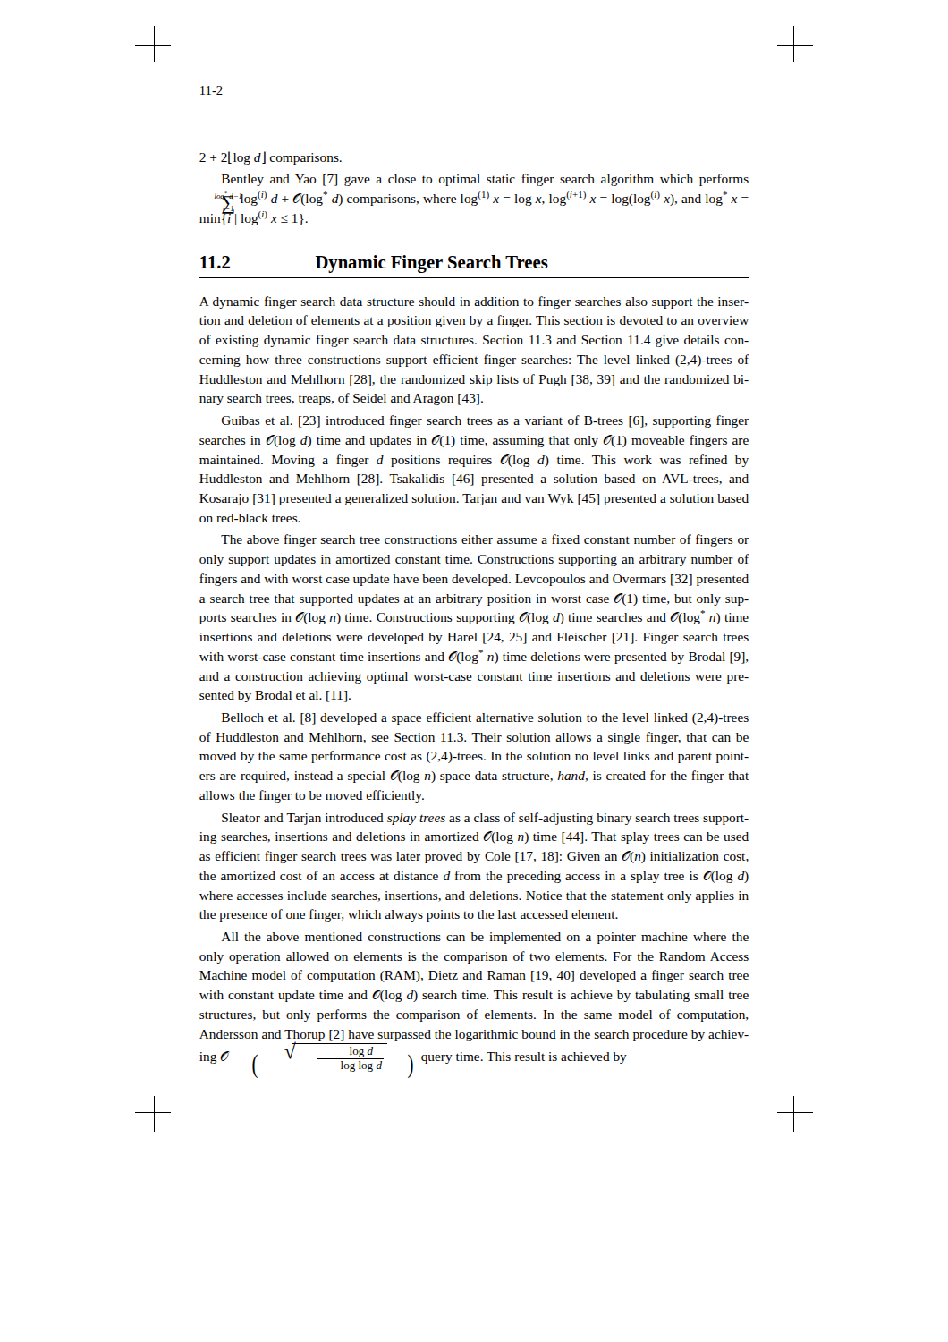11-2
2 + 2⌊log d⌋ comparisons.
Bentley and Yao [7] gave a close to optimal static finger search algorithm which performs ∑log* d−1 i=1 log(i) d + 𝒪(log* d) comparisons, where log(1) x = log x, log(i+1) x = log(log(i) x), and log* x = min{i | log(i) x ≤ 1}.
11.2 Dynamic Finger Search Trees
A dynamic finger search data structure should in addition to finger searches also support the insertion and deletion of elements at a position given by a finger. This section is devoted to an overview of existing dynamic finger search data structures. Section 11.3 and Section 11.4 give details concerning how three constructions support efficient finger searches: The level linked (2,4)-trees of Huddleston and Mehlhorn [28], the randomized skip lists of Pugh [38, 39] and the randomized binary search trees, treaps, of Seidel and Aragon [43].
Guibas et al. [23] introduced finger search trees as a variant of B-trees [6], supporting finger searches in 𝒪(log d) time and updates in 𝒪(1) time, assuming that only 𝒪(1) moveable fingers are maintained. Moving a finger d positions requires 𝒪(log d) time. This work was refined by Huddleston and Mehlhorn [28]. Tsakalidis [46] presented a solution based on AVL-trees, and Kosarajo [31] presented a generalized solution. Tarjan and van Wyk [45] presented a solution based on red-black trees.
The above finger search tree constructions either assume a fixed constant number of fingers or only support updates in amortized constant time. Constructions supporting an arbitrary number of fingers and with worst case update have been developed. Levcopoulos and Overmars [32] presented a search tree that supported updates at an arbitrary position in worst case 𝒪(1) time, but only supports searches in 𝒪(log n) time. Constructions supporting 𝒪(log d) time searches and 𝒪(log* n) time insertions and deletions were developed by Harel [24, 25] and Fleischer [21]. Finger search trees with worst-case constant time insertions and 𝒪(log* n) time deletions were presented by Brodal [9], and a construction achieving optimal worst-case constant time insertions and deletions were presented by Brodal et al. [11].
Belloch et al. [8] developed a space efficient alternative solution to the level linked (2,4)-trees of Huddleston and Mehlhorn, see Section 11.3. Their solution allows a single finger, that can be moved by the same performance cost as (2,4)-trees. In the solution no level links and parent pointers are required, instead a special 𝒪(log n) space data structure, hand, is created for the finger that allows the finger to be moved efficiently.
Sleator and Tarjan introduced splay trees as a class of self-adjusting binary search trees supporting searches, insertions and deletions in amortized 𝒪(log n) time [44]. That splay trees can be used as efficient finger search trees was later proved by Cole [17, 18]: Given an 𝒪(n) initialization cost, the amortized cost of an access at distance d from the preceding access in a splay tree is 𝒪(log d) where accesses include searches, insertions, and deletions. Notice that the statement only applies in the presence of one finger, which always points to the last accessed element.
All the above mentioned constructions can be implemented on a pointer machine where the only operation allowed on elements is the comparison of two elements. For the Random Access Machine model of computation (RAM), Dietz and Raman [19, 40] developed a finger search tree with constant update time and 𝒪(log d) search time. This result is achieve by tabulating small tree structures, but only performs the comparison of elements. In the same model of computation, Andersson and Thorup [2] have surpassed the logarithmic bound in the search procedure by achieving 𝒪 (log d log log d) query time. This result is achieved by